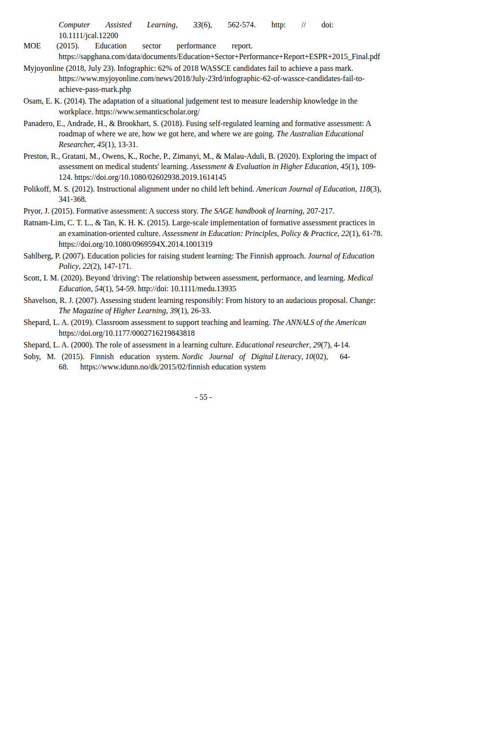Computer Assisted Learning, 33(6), 562-574. http: // doi:
10.1111/jcal.12200
MOE (2015). Education sector performance report.
https://sapghana.com/data/documents/Education+Sector+Performance+Report+ESPR+2015_Final.pdf
Myjoyonline (2018, July 23). Infographic: 62% of 2018 WASSCE candidates fail to achieve a pass mark. https://www.myjoyonline.com/news/2018/July-23rd/infographic-62-of-wassce-candidates-fail-to-achieve-pass-mark.php
Osam, E. K. (2014). The adaptation of a situational judgement test to measure leadership knowledge in the workplace. https://www.semanticscholar.org/
Panadero, E., Andrade, H., & Brookhart, S. (2018). Fusing self-regulated learning and formative assessment: A roadmap of where we are, how we got here, and where we are going. The Australian Educational Researcher, 45(1), 13-31.
Preston, R., Gratani, M., Owens, K., Roche, P., Zimanyi, M., & Malau-Aduli, B. (2020). Exploring the impact of assessment on medical students' learning. Assessment & Evaluation in Higher Education, 45(1), 109-124. https://doi.org/10.1080/02602938.2019.1614145
Polikoff, M. S. (2012). Instructional alignment under no child left behind. American Journal of Education, 118(3), 341-368.
Pryor, J. (2015). Formative assessment: A success story. The SAGE handbook of learning, 207-217.
Ratnam-Lim, C. T. L., & Tan, K. H. K. (2015). Large-scale implementation of formative assessment practices in an examination-oriented culture. Assessment in Education: Principles, Policy & Practice, 22(1), 61-78. https://doi.org/10.1080/0969594X.2014.1001319
Sahlberg, P. (2007). Education policies for raising student learning: The Finnish approach. Journal of Education Policy, 22(2), 147-171.
Scott, I. M. (2020). Beyond 'driving': The relationship between assessment, performance, and learning. Medical Education, 54(1), 54-59. http://doi: 10.1111/medu.13935
Shavelson, R. J. (2007). Assessing student learning responsibly: From history to an audacious proposal. Change: The Magazine of Higher Learning, 39(1), 26-33.
Shepard, L. A. (2019). Classroom assessment to support teaching and learning. The ANNALS of the American https://doi.org/10.1177/0002716219843818
Shepard, L. A. (2000). The role of assessment in a learning culture. Educational researcher, 29(7), 4-14.
Soby, M. (2015). Finnish education system. Nordic Journal of Digital Literacy, 10(02), 64-68. https://www.idunn.no/dk/2015/02/finnish education system
- 55 -